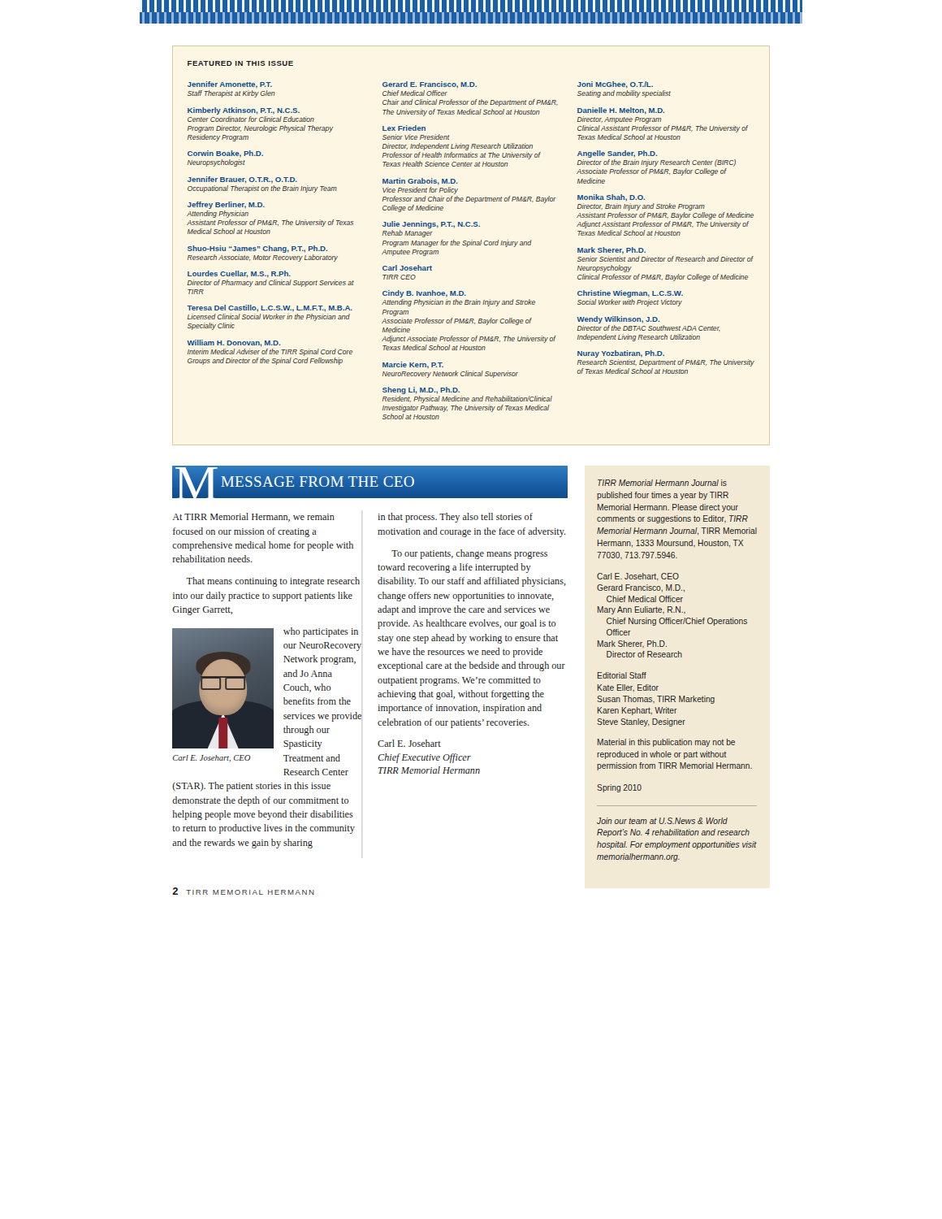Featured in this issue
Jennifer Amonette, P.T.
Staff Therapist at Kirby Glen
Kimberly Atkinson, P.T., N.C.S.
Center Coordinator for Clinical Education
Program Director, Neurologic Physical Therapy Residency Program
Corwin Boake, Ph.D.
Neuropsychologist
Jennifer Brauer, O.T.R., O.T.D.
Occupational Therapist on the Brain Injury Team
Jeffrey Berliner, M.D.
Attending Physician
Assistant Professor of PM&R, The University of Texas Medical School at Houston
Shuo-Hsiu “James” Chang, P.T., Ph.D.
Research Associate, Motor Recovery Laboratory
Lourdes Cuellar, M.S., R.Ph.
Director of Pharmacy and Clinical Support Services at TIRR
Teresa Del Castillo, L.C.S.W., L.M.F.T., M.B.A.
Licensed Clinical Social Worker in the Physician and Specialty Clinic
William H. Donovan, M.D.
Interim Medical Adviser of the TIRR Spinal Cord Core Groups and Director of the Spinal Cord Fellowship
Gerard E. Francisco, M.D.
Chief Medical Officer
Chair and Clinical Professor of the Department of PM&R, The University of Texas Medical School at Houston
Lex Frieden
Senior Vice President
Director, Independent Living Research Utilization
Professor of Health Informatics at The University of Texas Health Science Center at Houston
Martin Grabois, M.D.
Vice President for Policy
Professor and Chair of the Department of PM&R, Baylor College of Medicine
Julie Jennings, P.T., N.C.S.
Rehab Manager
Program Manager for the Spinal Cord Injury and Amputee Program
Carl Josehart
TIRR CEO
Cindy B. Ivanhoe, M.D.
Attending Physician in the Brain Injury and Stroke Program
Associate Professor of PM&R, Baylor College of Medicine
Adjunct Associate Professor of PM&R, The University of Texas Medical School at Houston
Marcie Kern, P.T.
NeuroRecovery Network Clinical Supervisor
Sheng Li, M.D., Ph.D.
Resident, Physical Medicine and Rehabilitation/Clinical Investigator Pathway, The University of Texas Medical School at Houston
Joni McGhee, O.T./L.
Seating and mobility specialist
Danielle H. Melton, M.D.
Director, Amputee Program
Clinical Assistant Professor of PM&R, The University of Texas Medical School at Houston
Angelle Sander, Ph.D.
Director of the Brain Injury Research Center (BIRC)
Associate Professor of PM&R, Baylor College of Medicine
Monika Shah, D.O.
Director, Brain Injury and Stroke Program
Assistant Professor of PM&R, Baylor College of Medicine
Adjunct Assistant Professor of PM&R, The University of Texas Medical School at Houston
Mark Sherer, Ph.D.
Senior Scientist and Director of Research and Director of Neuropsychology
Clinical Professor of PM&R, Baylor College of Medicine
Christine Wiegman, L.C.S.W.
Social Worker with Project Victory
Wendy Wilkinson, J.D.
Director of the DBTAC Southwest ADA Center, Independent Living Research Utilization
Nuray Yozbatiran, Ph.D.
Research Scientist, Department of PM&R, The University of Texas Medical School at Houston
M
Message from the CEO
At TIRR Memorial Hermann, we remain focused on our mission of creating a comprehensive medical home for people with rehabilitation needs.
That means continuing to integrate research into our daily practice to support patients like Ginger Garrett,
Carl E. Josehart, CEO
who participates in our NeuroRecovery Network program, and Jo Anna Couch, who benefits from the services we provide through our Spasticity Treatment and Research Center (STAR). The patient stories in this issue demonstrate the depth of our commitment to helping people move beyond their disabilities to return to productive lives in the community and the rewards we gain by sharing
in that process. They also tell stories of motivation and courage in the face of adversity.
To our patients, change means progress toward recovering a life interrupted by disability. To our staff and affiliated physicians, change offers new opportunities to innovate, adapt and improve the care and services we provide. As healthcare evolves, our goal is to stay one step ahead by working to ensure that we have the resources we need to provide exceptional care at the bedside and through our outpatient programs. We’re committed to achieving that goal, without forgetting the importance of innovation, inspiration and celebration of our patients’ recoveries.
Carl E. Josehart
Chief Executive Officer
TIRR Memorial Hermann
TIRR Memorial Hermann Journal is published four times a year by TIRR Memorial Hermann. Please direct your comments or suggestions to Editor, TIRR Memorial Hermann Journal, TIRR Memorial Hermann, 1333 Moursund, Houston, TX 77030, 713.797.5946.
Carl E. Josehart, CEO
Gerard Francisco, M.D.,
Chief Medical Officer
Mary Ann Euliarte, R.N.,
Chief Nursing Officer/Chief Operations Officer
Mark Sherer, Ph.D.
Director of Research
Editorial Staff
Kate Eller, Editor
Susan Thomas, TIRR Marketing
Karen Kephart, Writer
Steve Stanley, Designer
Material in this publication may not be reproduced in whole or part without permission from TIRR Memorial Hermann.
Spring 2010
Join our team at U.S.News & World Report’s No. 4 rehabilitation and research hospital. For employment opportunities visit memorialhermann.org.
2 TIRR MEMORIAL HERMANN